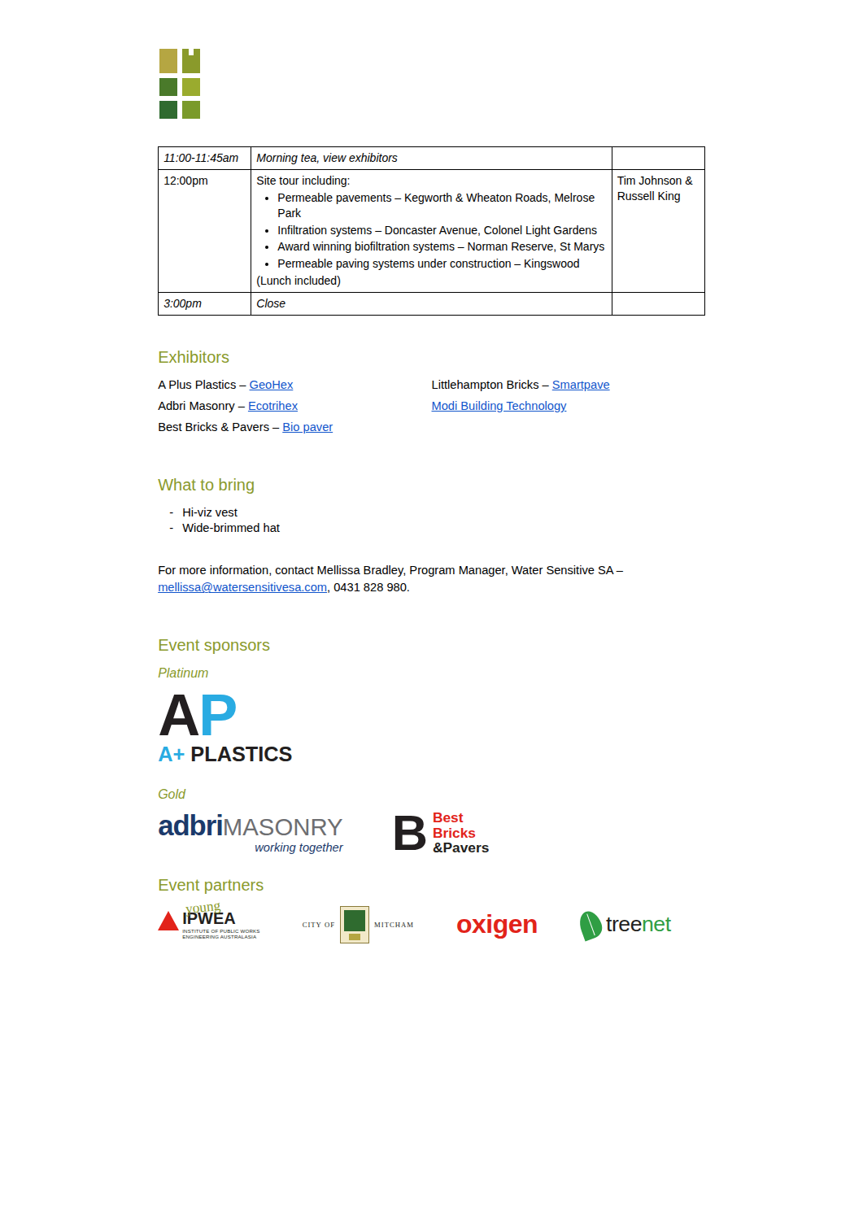| 11:00-11:45am | Morning tea, view exhibitors | |
| 12:00pm | Site tour including: Permeable pavements – Kegworth & Wheaton Roads, Melrose Park Infiltration systems – Doncaster Avenue, Colonel Light Gardens Award winning biofiltration systems – Norman Reserve, St Marys Permeable paving systems under construction – Kingswood (Lunch included) | Tim Johnson & Russell King |
| 3:00pm | Close | |
Exhibitors
| A Plus Plastics – GeoHex | Littlehampton Bricks – Smartpave |
| Adbri Masonry – Ecotrihex | Modi Building Technology |
| Best Bricks & Pavers – Bio paver | |
What to bring
Hi-viz vest
Wide-brimmed hat
For more information, contact Mellissa Bradley, Program Manager, Water Sensitive SA – mellissa@watersensitivesa.com, 0431 828 980.
Event sponsors
Platinum
AP
A+ PLASTICS
Gold
adbri MASONRY
working together
B
Best
Bricks
&Pavers
Event partners
IPWEA
INSTITUTE OF PUBLIC WORKS
ENGINEERING AUSTRALASIA
young
CITY OF
MITCHAM
oxigen
treenet